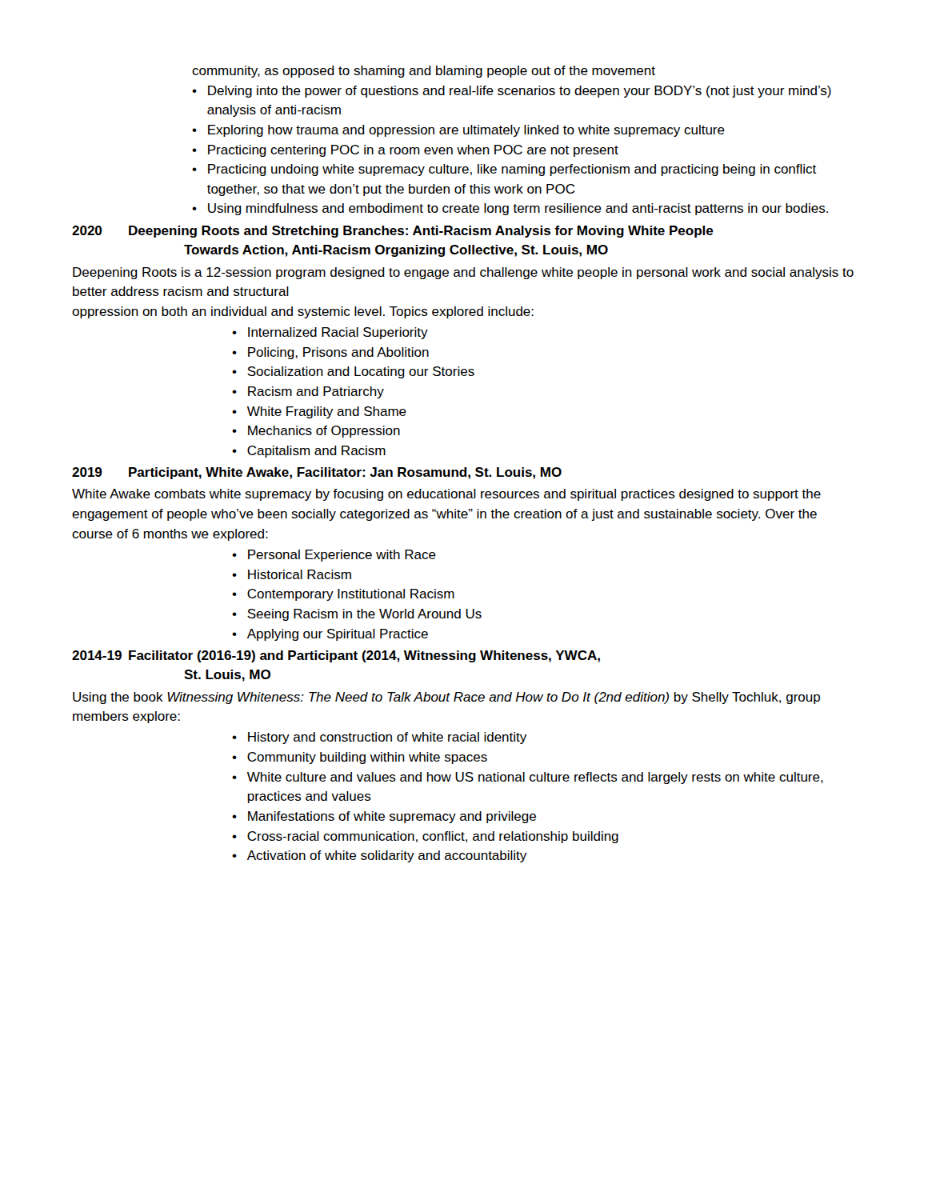community, as opposed to shaming and blaming people out of the movement
Delving into the power of questions and real-life scenarios to deepen your BODY’s (not just your mind’s) analysis of anti-racism
Exploring how trauma and oppression are ultimately linked to white supremacy culture
Practicing centering POC in a room even when POC are not present
Practicing undoing white supremacy culture, like naming perfectionism and practicing being in conflict together, so that we don’t put the burden of this work on POC
Using mindfulness and embodiment to create long term resilience and anti-racist patterns in our bodies.
2020 Deepening Roots and Stretching Branches: Anti-Racism Analysis for Moving White PeopleTowards Action, Anti-Racism Organizing Collective, St. Louis, MO
Deepening Roots is a 12-session program designed to engage and challenge white people in personal work and social analysis to better address racism and structural
oppression on both an individual and systemic level. Topics explored include:
Internalized Racial Superiority
Policing, Prisons and Abolition
Socialization and Locating our Stories
Racism and Patriarchy
White Fragility and Shame
Mechanics of Oppression
Capitalism and Racism
2019 Participant, White Awake, Facilitator: Jan Rosamund, St. Louis, MO
White Awake combats white supremacy by focusing on educational resources and spiritual practices designed to support the engagement of people who’ve been socially categorized as “white” in the creation of a just and sustainable society. Over the course of 6 months we explored:
Personal Experience with Race
Historical Racism
Contemporary Institutional Racism
Seeing Racism in the World Around Us
Applying our Spiritual Practice
2014-19 Facilitator (2016-19) and Participant (2014, Witnessing Whiteness, YWCA,St. Louis, MO
Using the book Witnessing Whiteness: The Need to Talk About Race and How to Do It (2nd edition) by Shelly Tochluk, group members explore:
History and construction of white racial identity
Community building within white spaces
White culture and values and how US national culture reflects and largely rests on white culture, practices and values
Manifestations of white supremacy and privilege
Cross-racial communication, conflict, and relationship building
Activation of white solidarity and accountability